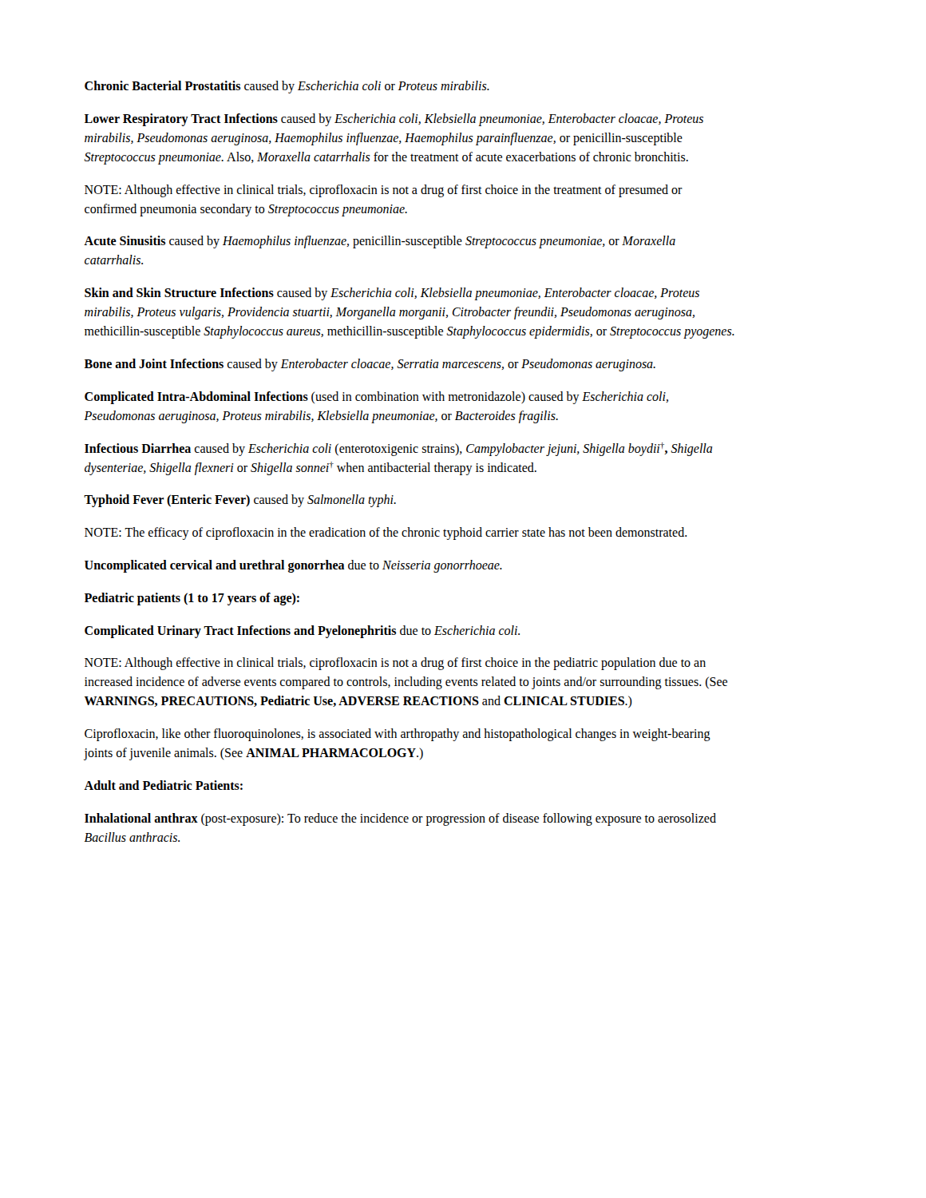Chronic Bacterial Prostatitis caused by Escherichia coli or Proteus mirabilis.
Lower Respiratory Tract Infections caused by Escherichia coli, Klebsiella pneumoniae, Enterobacter cloacae, Proteus mirabilis, Pseudomonas aeruginosa, Haemophilus influenzae, Haemophilus parainfluenzae, or penicillin-susceptible Streptococcus pneumoniae. Also, Moraxella catarrhalis for the treatment of acute exacerbations of chronic bronchitis.
NOTE: Although effective in clinical trials, ciprofloxacin is not a drug of first choice in the treatment of presumed or confirmed pneumonia secondary to Streptococcus pneumoniae.
Acute Sinusitis caused by Haemophilus influenzae, penicillin-susceptible Streptococcus pneumoniae, or Moraxella catarrhalis.
Skin and Skin Structure Infections caused by Escherichia coli, Klebsiella pneumoniae, Enterobacter cloacae, Proteus mirabilis, Proteus vulgaris, Providencia stuartii, Morganella morganii, Citrobacter freundii, Pseudomonas aeruginosa, methicillin-susceptible Staphylococcus aureus, methicillin-susceptible Staphylococcus epidermidis, or Streptococcus pyogenes.
Bone and Joint Infections caused by Enterobacter cloacae, Serratia marcescens, or Pseudomonas aeruginosa.
Complicated Intra-Abdominal Infections (used in combination with metronidazole) caused by Escherichia coli, Pseudomonas aeruginosa, Proteus mirabilis, Klebsiella pneumoniae, or Bacteroides fragilis.
Infectious Diarrhea caused by Escherichia coli (enterotoxigenic strains), Campylobacter jejuni, Shigella boydii†, Shigella dysenteriae, Shigella flexneri or Shigella sonnei† when antibacterial therapy is indicated.
Typhoid Fever (Enteric Fever) caused by Salmonella typhi.
NOTE: The efficacy of ciprofloxacin in the eradication of the chronic typhoid carrier state has not been demonstrated.
Uncomplicated cervical and urethral gonorrhea due to Neisseria gonorrhoeae.
Pediatric patients (1 to 17 years of age):
Complicated Urinary Tract Infections and Pyelonephritis due to Escherichia coli.
NOTE: Although effective in clinical trials, ciprofloxacin is not a drug of first choice in the pediatric population due to an increased incidence of adverse events compared to controls, including events related to joints and/or surrounding tissues. (See WARNINGS, PRECAUTIONS, Pediatric Use, ADVERSE REACTIONS and CLINICAL STUDIES.)
Ciprofloxacin, like other fluoroquinolones, is associated with arthropathy and histopathological changes in weight-bearing joints of juvenile animals. (See ANIMAL PHARMACOLOGY.)
Adult and Pediatric Patients:
Inhalational anthrax (post-exposure): To reduce the incidence or progression of disease following exposure to aerosolized Bacillus anthracis.